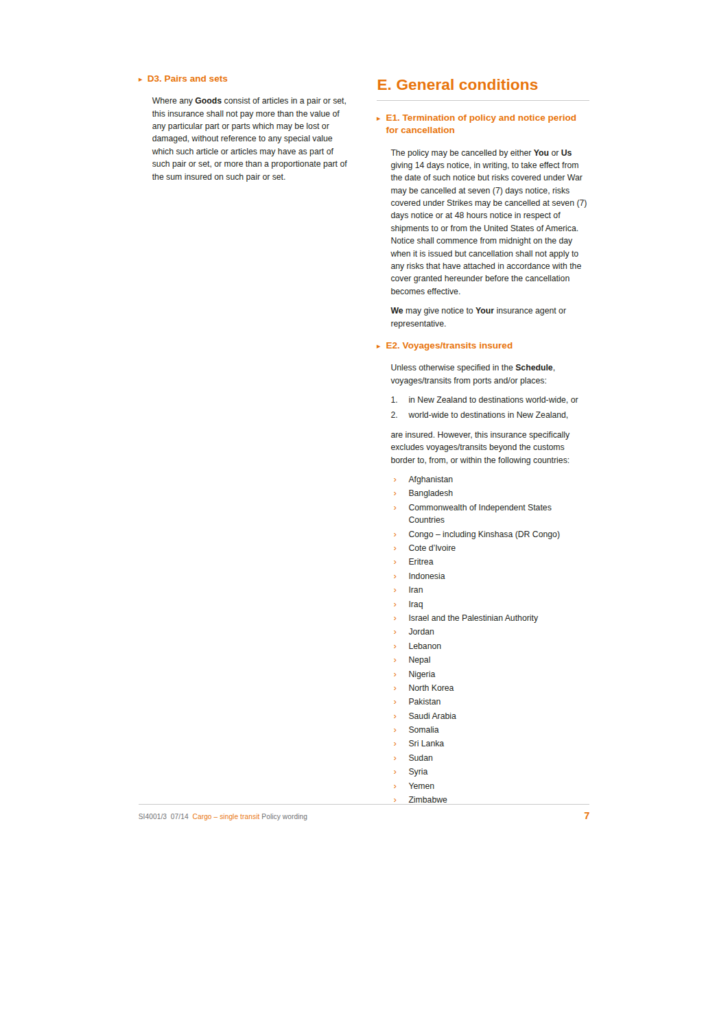▸
D3. Pairs and sets
Where any Goods consist of articles in a pair or set, this insurance shall not pay more than the value of any particular part or parts which may be lost or damaged, without reference to any special value which such article or articles may have as part of such pair or set, or more than a proportionate part of the sum insured on such pair or set.
E. General conditions
▸
E1. Termination of policy and notice period
for cancellation
The policy may be cancelled by either You or Us giving 14 days notice, in writing, to take effect from the date of such notice but risks covered under War may be cancelled at seven (7) days notice, risks covered under Strikes may be cancelled at seven (7) days notice or at 48 hours notice in respect of shipments to or from the United States of America. Notice shall commence from midnight on the day when it is issued but cancellation shall not apply to any risks that have attached in accordance with the cover granted hereunder before the cancellation becomes effective.
We may give notice to Your insurance agent or representative.
▸
E2. Voyages/transits insured
Unless otherwise specified in the Schedule, voyages/transits from ports and/or places:
in New Zealand to destinations world-wide, or
world-wide to destinations in New Zealand,
are insured. However, this insurance specifically excludes voyages/transits beyond the customs border to, from, or within the following countries:
Afghanistan
Bangladesh
Commonwealth of Independent States Countries
Congo – including Kinshasa (DR Congo)
Cote d’Ivoire
Eritrea
Indonesia
Iran
Iraq
Israel and the Palestinian Authority
Jordan
Lebanon
Nepal
Nigeria
North Korea
Pakistan
Saudi Arabia
Somalia
Sri Lanka
Sudan
Syria
Yemen
Zimbabwe
SI4001/3 07/14 Cargo – single transit Policy wording
7